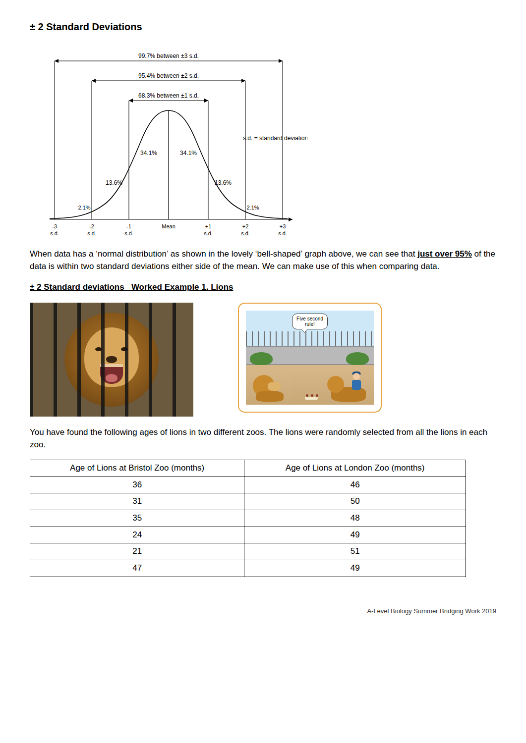± 2 Standard Deviations
99.7% between ±3 s.d. 95.4% between ±2 s.d. 68.3% between ±1 s.d. 34.1% 34.1% 13.6% 13.6% 2.1% 2.1% s.d. = standard deviation -3 s.d. -2 s.d. -1 s.d. Mean +1 s.d. +2 s.d. +3 s.d.
When data has a ‘normal distribution’ as shown in the lovely ‘bell-shaped’ graph above, we can see that just over 95% of the data is within two standard deviations either side of the mean. We can make use of this when comparing data.
± 2 Standard deviations Worked Example 1. Lions
Five second
rule!
You have found the following ages of lions in two different zoos. The lions were randomly selected from all the lions in each zoo.
| Age of Lions at Bristol Zoo (months) | Age of Lions at London Zoo (months) |
| --- | --- |
| 36 | 46 |
| 31 | 50 |
| 35 | 48 |
| 24 | 49 |
| 21 | 51 |
| 47 | 49 |
A-Level Biology Summer Bridging Work 2019